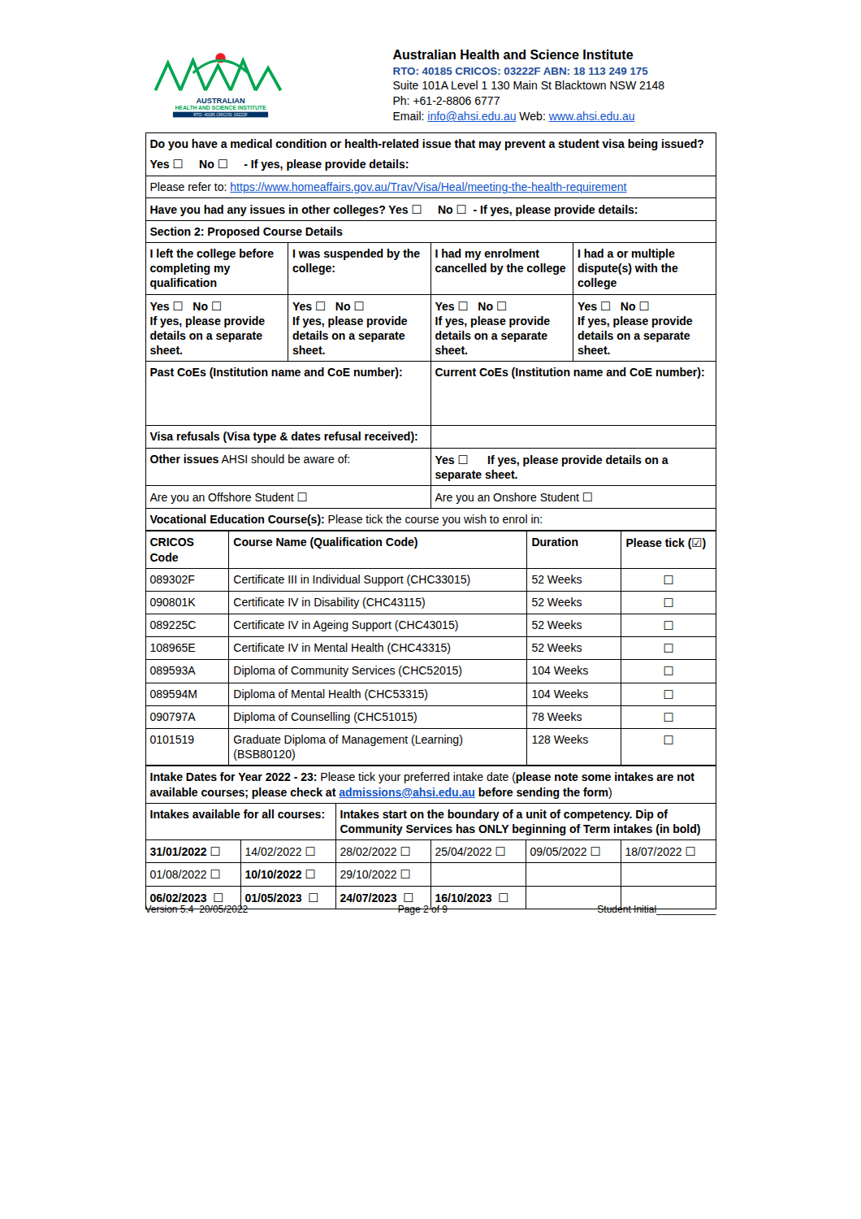Australian Health and Science Institute
RTO: 40185 CRICOS: 03222F ABN: 18 113 249 175
Suite 101A Level 1 130 Main St Blacktown NSW 2148
Ph: +61-2-8806 6777
Email: info@ahsi.edu.au Web: www.ahsi.edu.au
| Do you have a medical condition or health-related issue that may prevent a student visa being issued? Yes ☐ No ☐ - If yes, please provide details: |
| Please refer to: https://www.homeaffairs.gov.au/Trav/Visa/Heal/meeting-the-health-requirement |
| Have you had any issues in other colleges? Yes ☐ No ☐ - If yes, please provide details: |
| Section 2: Proposed Course Details |
| I left the college before completing my qualification | I was suspended by the college: | I had my enrolment cancelled by the college | I had a or multiple dispute(s) with the college |
| Yes ☐ No ☐ If yes, please provide details on a separate sheet. | Yes ☐ No ☐ If yes, please provide details on a separate sheet. | Yes ☐ No ☐ If yes, please provide details on a separate sheet. | Yes ☐ No ☐ If yes, please provide details on a separate sheet. |
| Past CoEs (Institution name and CoE number): | Current CoEs (Institution name and CoE number): |
| Visa refusals (Visa type & dates refusal received): | |
| Other issues AHSI should be aware of: | Yes ☐ If yes, please provide details on a separate sheet. |
| Are you an Offshore Student ☐ | Are you an Onshore Student ☐ |
| Vocational Education Course(s): Please tick the course you wish to enrol in: |
| CRICOS Code | Course Name (Qualification Code) | Duration | Please tick ( ☑ ) |
| 089302F | Certificate III in Individual Support (CHC33015) | 52 Weeks | ☐ |
| 090801K | Certificate IV in Disability (CHC43115) | 52 Weeks | ☐ |
| 089225C | Certificate IV in Ageing Support (CHC43015) | 52 Weeks | ☐ |
| 108965E | Certificate IV in Mental Health (CHC43315) | 52 Weeks | ☐ |
| 089593A | Diploma of Community Services (CHC52015) | 104 Weeks | ☐ |
| 089594M | Diploma of Mental Health (CHC53315) | 104 Weeks | ☐ |
| 090797A | Diploma of Counselling (CHC51015) | 78 Weeks | ☐ |
| 0101519 | Graduate Diploma of Management (Learning) (BSB80120) | 128 Weeks | ☐ |
| Intake Dates for Year 2022 - 23: Please tick your preferred intake date ( please note some intakes are not available courses; please check at admissions@ahsi.edu.au before sending the form ) |
| Intakes available for all courses: | Intakes start on the boundary of a unit of competency. Dip of Community Services has ONLY beginning of Term intakes (in bold) |
| 31/01/2022 ☐ | 14/02/2022 ☐ | 28/02/2022 ☐ | 25/04/2022 ☐ | 09/05/2022 ☐ | 18/07/2022 ☐ |
| 01/08/2022 ☐ | 10/10/2022 ☐ | 29/10/2022 ☐ | | | |
| 06/02/2023 ☐ | 01/05/2023 ☐ | 24/07/2023 ☐ | 16/10/2023 ☐ | | |
Version 5.4 20/05/2022
Page 2 of 9
Student Initial___________